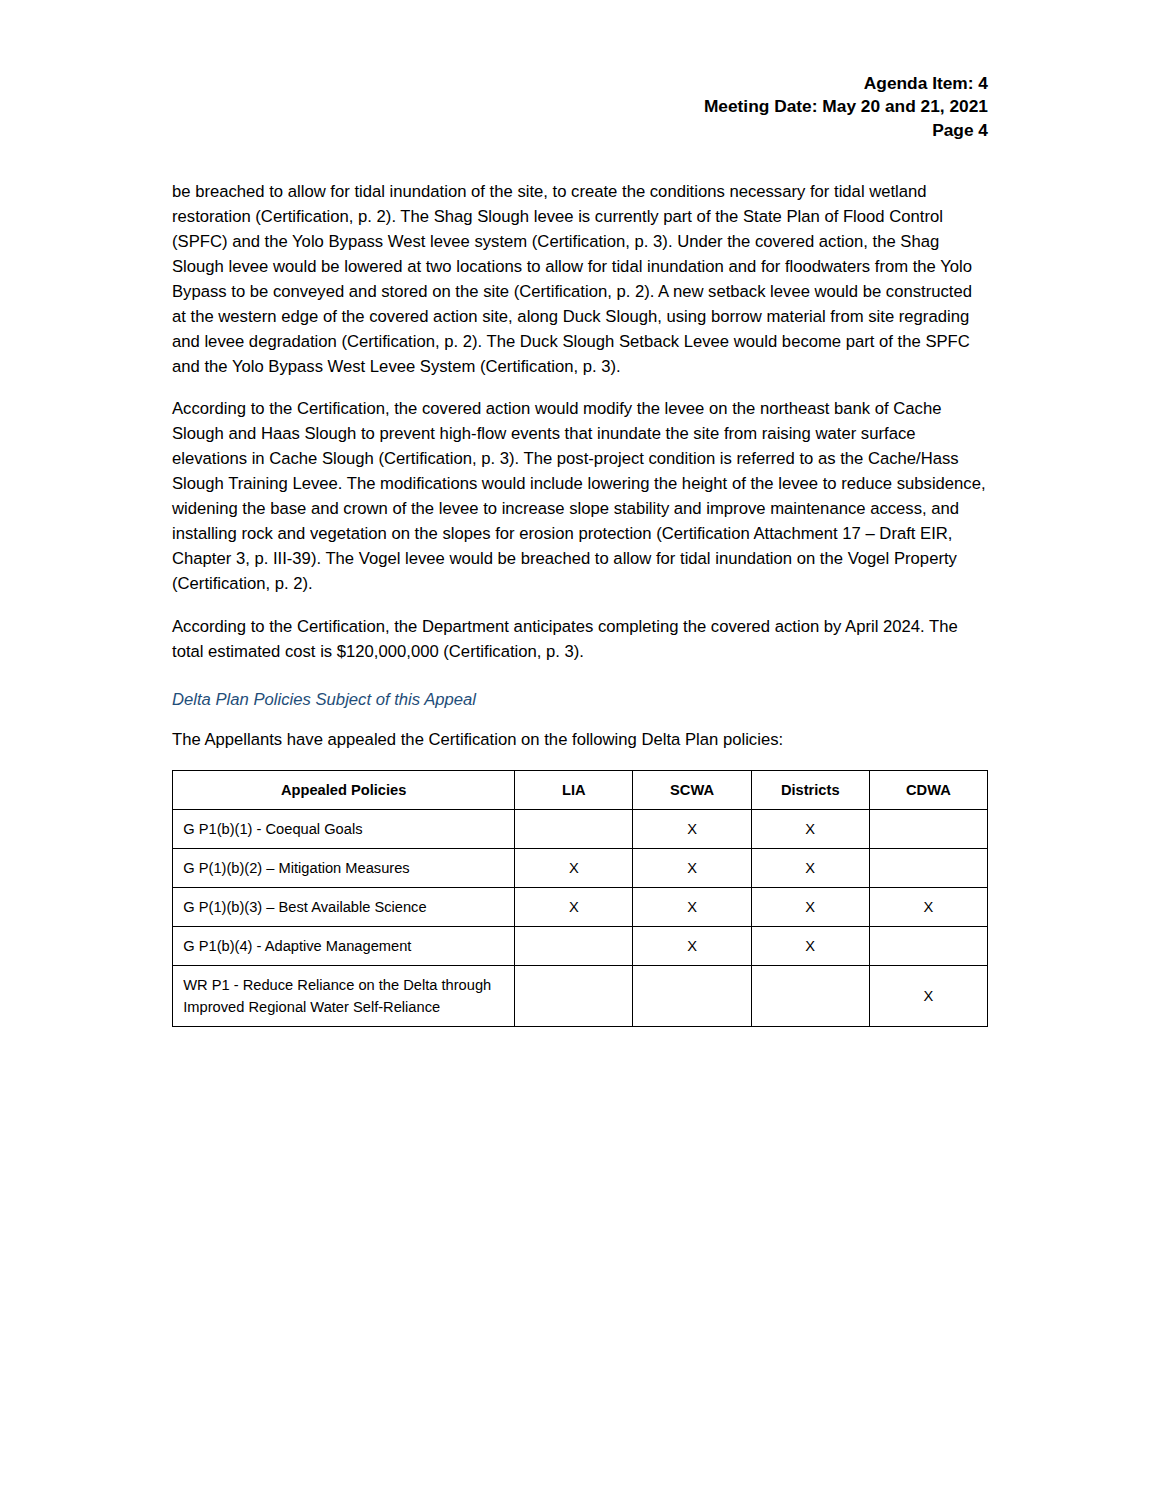Agenda Item: 4
Meeting Date: May 20 and 21, 2021
Page 4
be breached to allow for tidal inundation of the site, to create the conditions necessary for tidal wetland restoration (Certification, p. 2). The Shag Slough levee is currently part of the State Plan of Flood Control (SPFC) and the Yolo Bypass West levee system (Certification, p. 3). Under the covered action, the Shag Slough levee would be lowered at two locations to allow for tidal inundation and for floodwaters from the Yolo Bypass to be conveyed and stored on the site (Certification, p. 2). A new setback levee would be constructed at the western edge of the covered action site, along Duck Slough, using borrow material from site regrading and levee degradation (Certification, p. 2). The Duck Slough Setback Levee would become part of the SPFC and the Yolo Bypass West Levee System (Certification, p. 3).
According to the Certification, the covered action would modify the levee on the northeast bank of Cache Slough and Haas Slough to prevent high-flow events that inundate the site from raising water surface elevations in Cache Slough (Certification, p. 3). The post-project condition is referred to as the Cache/Hass Slough Training Levee. The modifications would include lowering the height of the levee to reduce subsidence, widening the base and crown of the levee to increase slope stability and improve maintenance access, and installing rock and vegetation on the slopes for erosion protection (Certification Attachment 17 – Draft EIR, Chapter 3, p. III-39). The Vogel levee would be breached to allow for tidal inundation on the Vogel Property (Certification, p. 2).
According to the Certification, the Department anticipates completing the covered action by April 2024. The total estimated cost is $120,000,000 (Certification, p. 3).
Delta Plan Policies Subject of this Appeal
The Appellants have appealed the Certification on the following Delta Plan policies:
| Appealed Policies | LIA | SCWA | Districts | CDWA |
| --- | --- | --- | --- | --- |
| G P1(b)(1) - Coequal Goals | | X | X | |
| G P(1)(b)(2) – Mitigation Measures | X | X | X | |
| G P(1)(b)(3) – Best Available Science | X | X | X | X |
| G P1(b)(4) - Adaptive Management | | X | X | |
| WR P1 - Reduce Reliance on the Delta through Improved Regional Water Self-Reliance | | | | X |